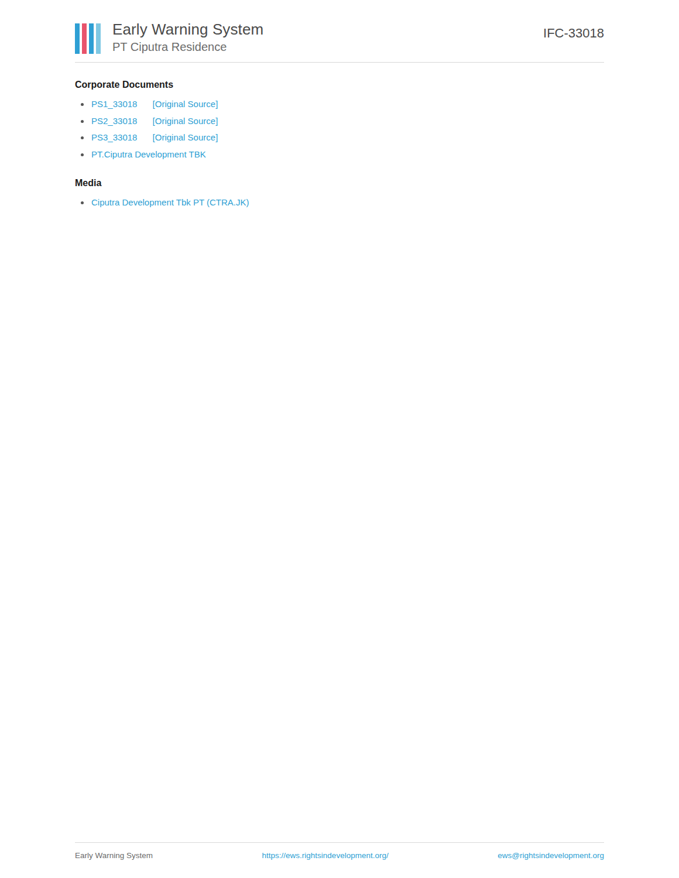Early Warning System
PT Ciputra Residence
IFC-33018
Corporate Documents
PS1_33018 [Original Source]
PS2_33018 [Original Source]
PS3_33018 [Original Source]
PT.Ciputra Development TBK
Media
Ciputra Development Tbk PT (CTRA.JK)
Early Warning System
https://ews.rightsindevelopment.org/
ews@rightsindevelopment.org